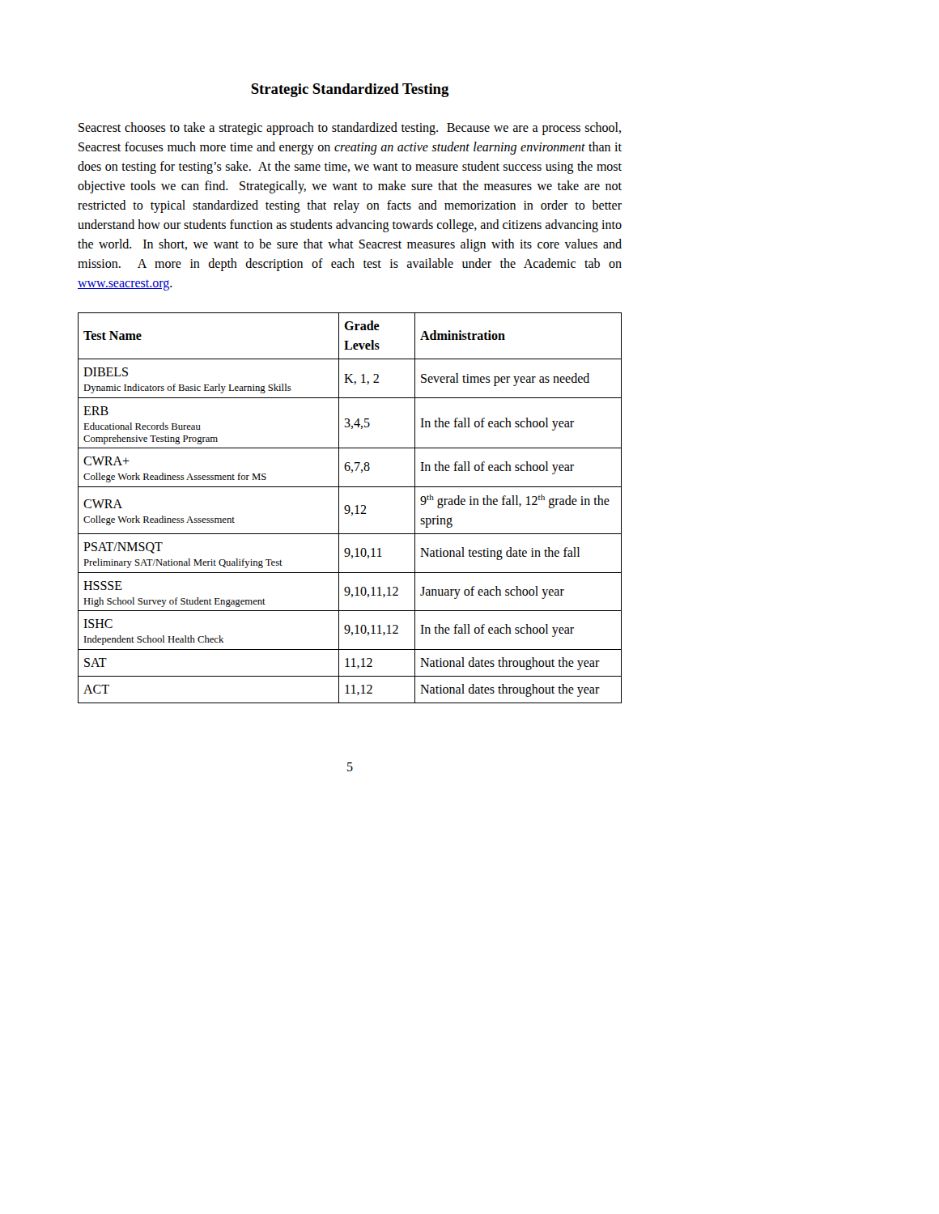Strategic Standardized Testing
Seacrest chooses to take a strategic approach to standardized testing. Because we are a process school, Seacrest focuses much more time and energy on creating an active student learning environment than it does on testing for testing’s sake. At the same time, we want to measure student success using the most objective tools we can find. Strategically, we want to make sure that the measures we take are not restricted to typical standardized testing that relay on facts and memorization in order to better understand how our students function as students advancing towards college, and citizens advancing into the world. In short, we want to be sure that what Seacrest measures align with its core values and mission. A more in depth description of each test is available under the Academic tab on www.seacrest.org.
| Test Name | Grade Levels | Administration |
| --- | --- | --- |
| DIBELS Dynamic Indicators of Basic Early Learning Skills | K, 1, 2 | Several times per year as needed |
| ERB Educational Records Bureau Comprehensive Testing Program | 3,4,5 | In the fall of each school year |
| CWRA+ College Work Readiness Assessment for MS | 6,7,8 | In the fall of each school year |
| CWRA College Work Readiness Assessment | 9,12 | 9 th grade in the fall, 12 th grade in the spring |
| PSAT/NMSQT Preliminary SAT/National Merit Qualifying Test | 9,10,11 | National testing date in the fall |
| HSSSE High School Survey of Student Engagement | 9,10,11,12 | January of each school year |
| ISHC Independent School Health Check | 9,10,11,12 | In the fall of each school year |
| SAT | 11,12 | National dates throughout the year |
| ACT | 11,12 | National dates throughout the year |
5